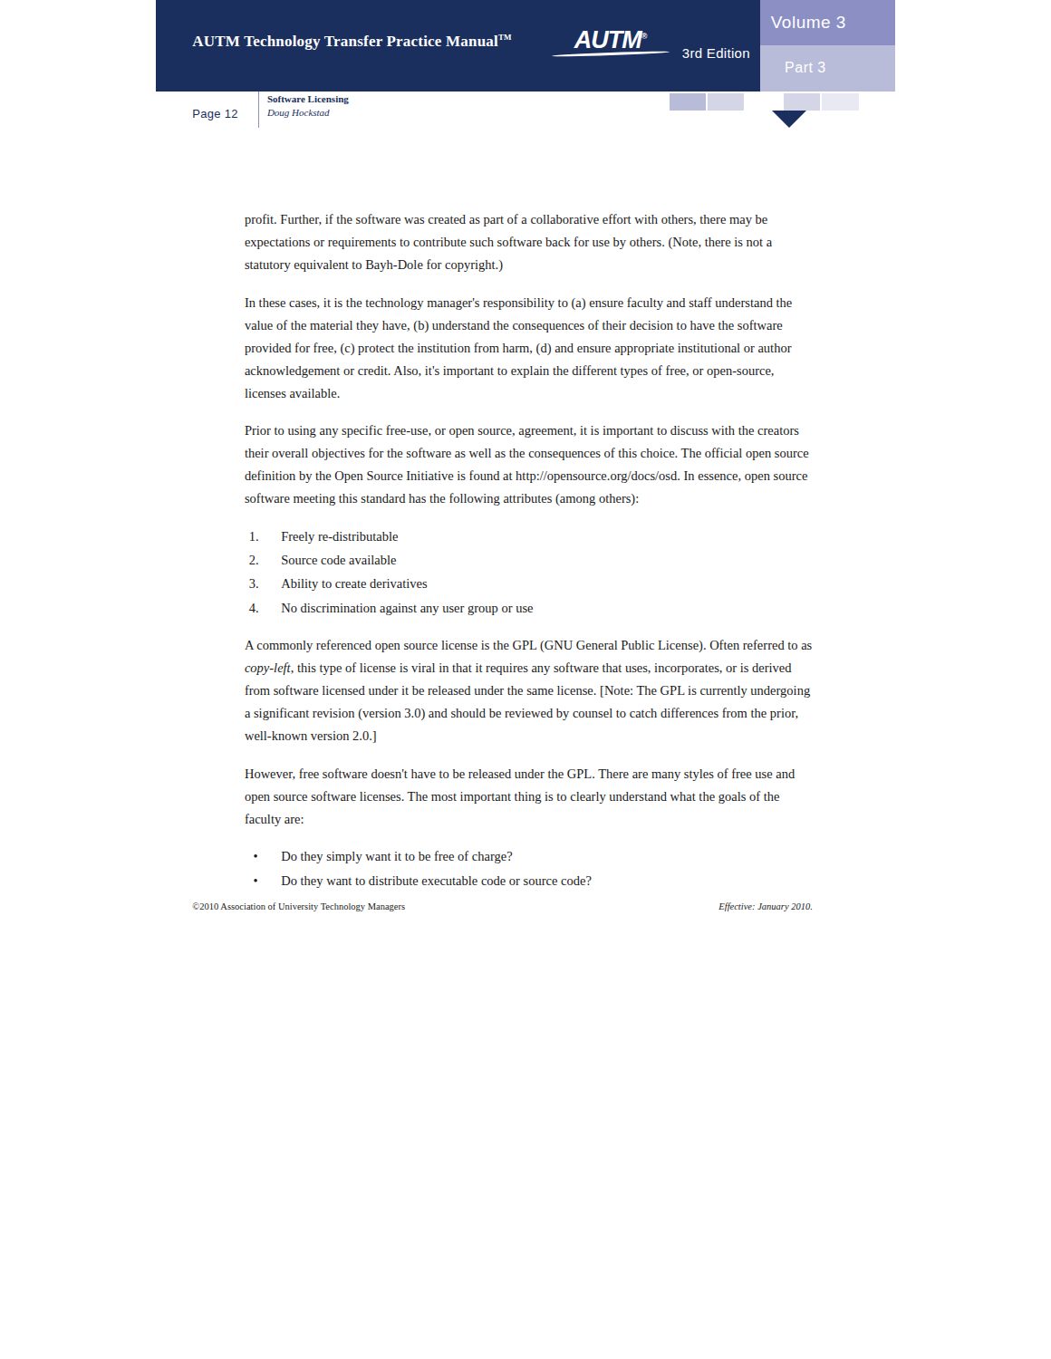AUTM Technology Transfer Practice ManualTM
AUTM®
3rd Edition
Volume 3
Part 3
Page 12
Software Licensing
Doug Hockstad
profit. Further, if the software was created as part of a collaborative effort with others, there may be expectations or requirements to contribute such software back for use by others. (Note, there is not a statutory equivalent to Bayh-Dole for copyright.)
In these cases, it is the technology manager's responsibility to (a) ensure faculty and staff understand the value of the material they have, (b) understand the consequences of their decision to have the software provided for free, (c) protect the institution from harm, (d) and ensure appropriate institutional or author acknowledgement or credit. Also, it's important to explain the different types of free, or open-source, licenses available.
Prior to using any specific free-use, or open source, agreement, it is important to discuss with the creators their overall objectives for the software as well as the consequences of this choice. The official open source definition by the Open Source Initiative is found at http://opensource.org/docs/osd. In essence, open source software meeting this standard has the following attributes (among others):
Freely re-distributable
Source code available
Ability to create derivatives
No discrimination against any user group or use
A commonly referenced open source license is the GPL (GNU General Public License). Often referred to as copy-left, this type of license is viral in that it requires any software that uses, incorporates, or is derived from software licensed under it be released under the same license. [Note: The GPL is currently undergoing a significant revision (version 3.0) and should be reviewed by counsel to catch differences from the prior, well-known version 2.0.]
However, free software doesn't have to be released under the GPL. There are many styles of free use and open source software licenses. The most important thing is to clearly understand what the goals of the faculty are:
Do they simply want it to be free of charge?
Do they want to distribute executable code or source code?
©2010 Association of University Technology Managers
Effective: January 2010.